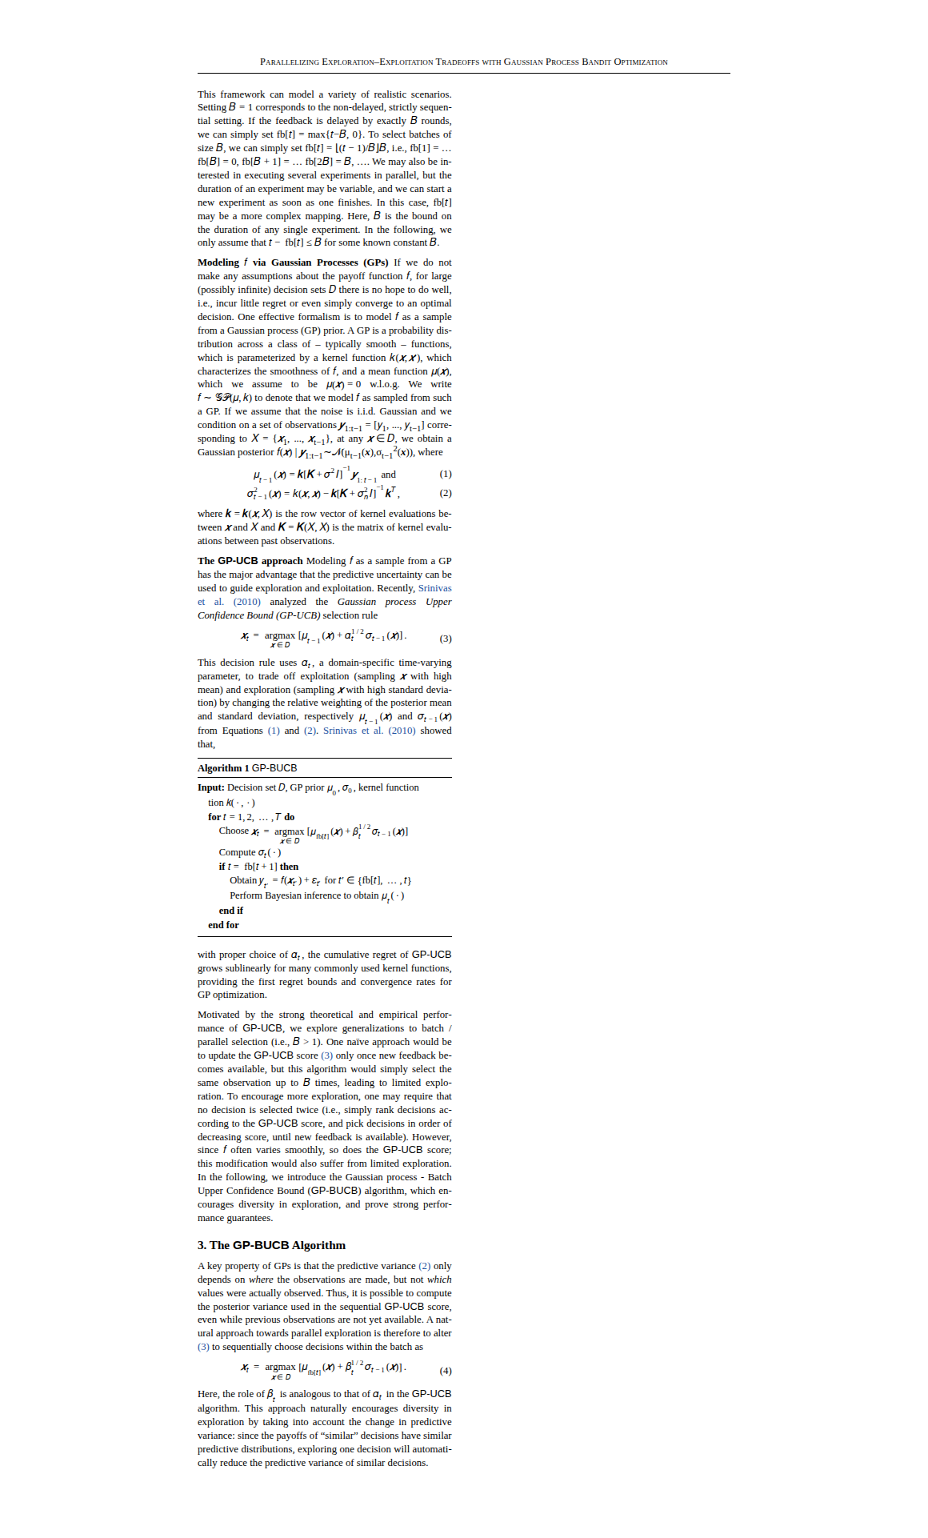Parallelizing Exploration–Exploitation Tradeoffs with Gaussian Process Bandit Optimization
This framework can model a variety of realistic scenarios. Setting B=1 corresponds to the non-delayed, strictly sequential setting. If the feedback is delayed by exactly B rounds, we can simply set fb[t] = max{t−B, 0}. To select batches of size B, we can simply set fb[t] = ⌊(t − 1)/B⌋B, i.e., fb[1] = … fb[B] = 0, fb[B + 1] = … fb[2B] = B, …. We may also be interested in executing several experiments in parallel, but the duration of an experiment may be variable, and we can start a new experiment as soon as one finishes. In this case, fb[t] may be a more complex mapping. Here, B is the bound on the duration of any single experiment. In the following, we only assume that t− fb[t] ≤ B for some known constant B.
Modeling f via Gaussian Processes (GPs) If we do not make any assumptions about the payoff function f, for large (possibly infinite) decision sets D there is no hope to do well, i.e., incur little regret or even simply converge to an optimal decision. One effective formalism is to model f as a sample from a Gaussian process (GP) prior. A GP is a probability distribution across a class of – typically smooth – functions, which is parameterized by a kernel function k(x,x′), which characterizes the smoothness of f, and a mean function μ(x), which we assume to be μ(x)=0 w.l.o.g. We write f∼𝒢𝒫(μ,k) to denote that we model f as sampled from such a GP. If we assume that the noise is i.i.d. Gaussian and we condition on a set of observations y1:t−1 = [y1, ..., yt−1] corresponding to X = {x1, ..., xt−1}, at any x∈D, we obtain a Gaussian posterior f(x)|y1:t−1∼𝒩(μt−1(x),σt−12(x)), where
μt−1 (x) = k [K+σ2I]−1 y1:t−1 and (1) σt−12 (x) = k(x,x) − k [K+σn2I]−1 kT , (2)
where k=k(x,X) is the row vector of kernel evaluations between x and X and K=K(X,X) is the matrix of kernel evaluations between past observations.
The GP-UCB approach Modeling f as a sample from a GP has the major advantage that the predictive uncertainty can be used to guide exploration and exploitation. Recently, Srinivas et al. (2010) analyzed the Gaussian process Upper Confidence Bound (GP-UCB) selection rule
xt = argmaxx∈D [ μt−1(x) + αt1/2 σt−1(x) ] . (3)
This decision rule uses αt, a domain-specific time-varying parameter, to trade off exploitation (sampling x with high mean) and exploration (sampling x with high standard deviation) by changing the relative weighting of the posterior mean and standard deviation, respectively μt−1(x) and σt−1(x) from Equations (1) and (2). Srinivas et al. (2010) showed that,
Algorithm 1 GP-BUCB
Input: Decision set D, GP prior μ0, σ0, kernel function
tion k(·,·)
for t=1,2,…,T do
Choose xt=argmaxx∈D[μfb[t](x)+βt1/2σt−1(x)]
Compute σt(·)
if t= fb[t+1] then
Obtain yt′=f(xt′)+εt′ for t′∈{fb[t],…,t}
Perform Bayesian inference to obtain μt(·)
end if
end for
with proper choice of αt, the cumulative regret of GP-UCB grows sublinearly for many commonly used kernel functions, providing the first regret bounds and convergence rates for GP optimization.
Motivated by the strong theoretical and empirical performance of GP-UCB, we explore generalizations to batch / parallel selection (i.e., B>1). One naïve approach would be to update the GP-UCB score (3) only once new feedback becomes available, but this algorithm would simply select the same observation up to B times, leading to limited exploration. To encourage more exploration, one may require that no decision is selected twice (i.e., simply rank decisions according to the GP-UCB score, and pick decisions in order of decreasing score, until new feedback is available). However, since f often varies smoothly, so does the GP-UCB score; this modification would also suffer from limited exploration. In the following, we introduce the Gaussian process - Batch Upper Confidence Bound (GP-BUCB) algorithm, which encourages diversity in exploration, and prove strong performance guarantees.
3. The GP-BUCB Algorithm
A key property of GPs is that the predictive variance (2) only depends on where the observations are made, but not which values were actually observed. Thus, it is possible to compute the posterior variance used in the sequential GP-UCB score, even while previous observations are not yet available. A natural approach towards parallel exploration is therefore to alter (3) to sequentially choose decisions within the batch as
xt = argmaxx∈D [ μfb[t](x) + βt1/2 σt−1(x) ] . (4)
Here, the role of βt is analogous to that of αt in the GP-UCB algorithm. This approach naturally encourages diversity in exploration by taking into account the change in predictive variance: since the payoffs of “similar” decisions have similar predictive distributions, exploring one decision will automatically reduce the predictive variance of similar decisions.